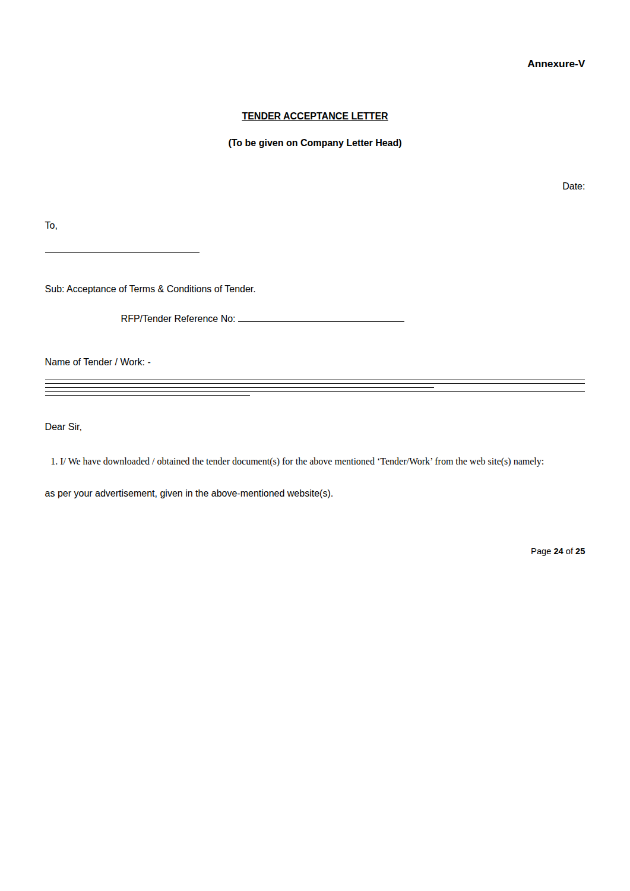Annexure-V
TENDER ACCEPTANCE LETTER
(To be given on Company Letter Head)
Date:
To,
Sub: Acceptance of Terms & Conditions of Tender.
RFP/Tender Reference No:
Name of Tender / Work: -
Dear Sir,
I/ We have downloaded / obtained the tender document(s) for the above mentioned ‘Tender/Work’ from the web site(s) namely:
as per your advertisement, given in the above-mentioned website(s).
Page 24 of 25